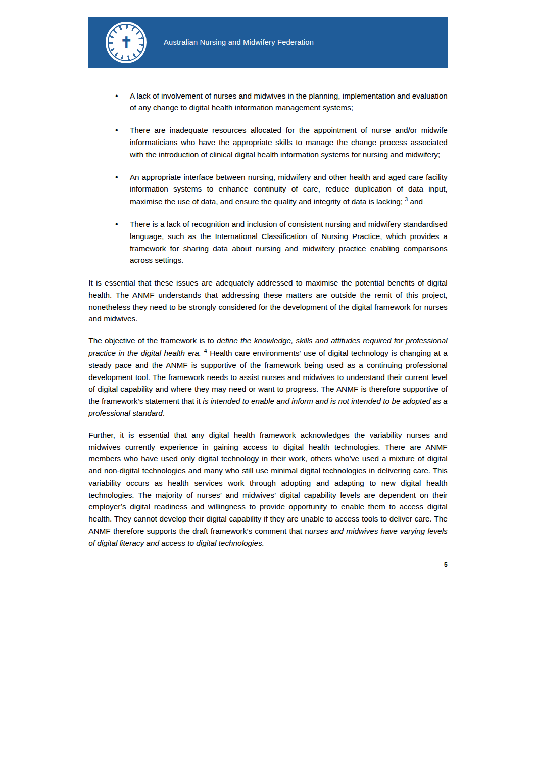✝
Australian Nursing and Midwifery Federation
A lack of involvement of nurses and midwives in the planning, implementation and evaluation of any change to digital health information management systems;
There are inadequate resources allocated for the appointment of nurse and/or midwife informaticians who have the appropriate skills to manage the change process associated with the introduction of clinical digital health information systems for nursing and midwifery;
An appropriate interface between nursing, midwifery and other health and aged care facility information systems to enhance continuity of care, reduce duplication of data input, maximise the use of data, and ensure the quality and integrity of data is lacking; 3 and
There is a lack of recognition and inclusion of consistent nursing and midwifery standardised language, such as the International Classification of Nursing Practice, which provides a framework for sharing data about nursing and midwifery practice enabling comparisons across settings.
It is essential that these issues are adequately addressed to maximise the potential benefits of digital health. The ANMF understands that addressing these matters are outside the remit of this project, nonetheless they need to be strongly considered for the development of the digital framework for nurses and midwives.
The objective of the framework is to define the knowledge, skills and attitudes required for professional practice in the digital health era. 4 Health care environments’ use of digital technology is changing at a steady pace and the ANMF is supportive of the framework being used as a continuing professional development tool. The framework needs to assist nurses and midwives to understand their current level of digital capability and where they may need or want to progress. The ANMF is therefore supportive of the framework’s statement that it is intended to enable and inform and is not intended to be adopted as a professional standard.
Further, it is essential that any digital health framework acknowledges the variability nurses and midwives currently experience in gaining access to digital health technologies. There are ANMF members who have used only digital technology in their work, others who’ve used a mixture of digital and non-digital technologies and many who still use minimal digital technologies in delivering care. This variability occurs as health services work through adopting and adapting to new digital health technologies. The majority of nurses’ and midwives’ digital capability levels are dependent on their employer’s digital readiness and willingness to provide opportunity to enable them to access digital health. They cannot develop their digital capability if they are unable to access tools to deliver care. The ANMF therefore supports the draft framework’s comment that nurses and midwives have varying levels of digital literacy and access to digital technologies.
5